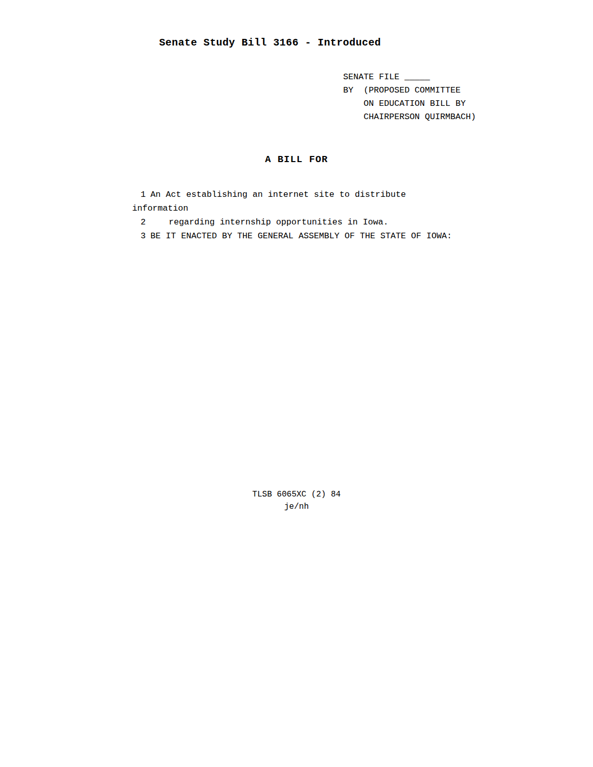Senate Study Bill 3166 - Introduced
SENATE FILE _____ BY (PROPOSED COMMITTEE ON EDUCATION BILL BY CHAIRPERSON QUIRMBACH)
A BILL FOR
1 An Act establishing an internet site to distribute information
2 regarding internship opportunities in Iowa.
3 BE IT ENACTED BY THE GENERAL ASSEMBLY OF THE STATE OF IOWA:
TLSB 6065XC (2) 84
je/nh